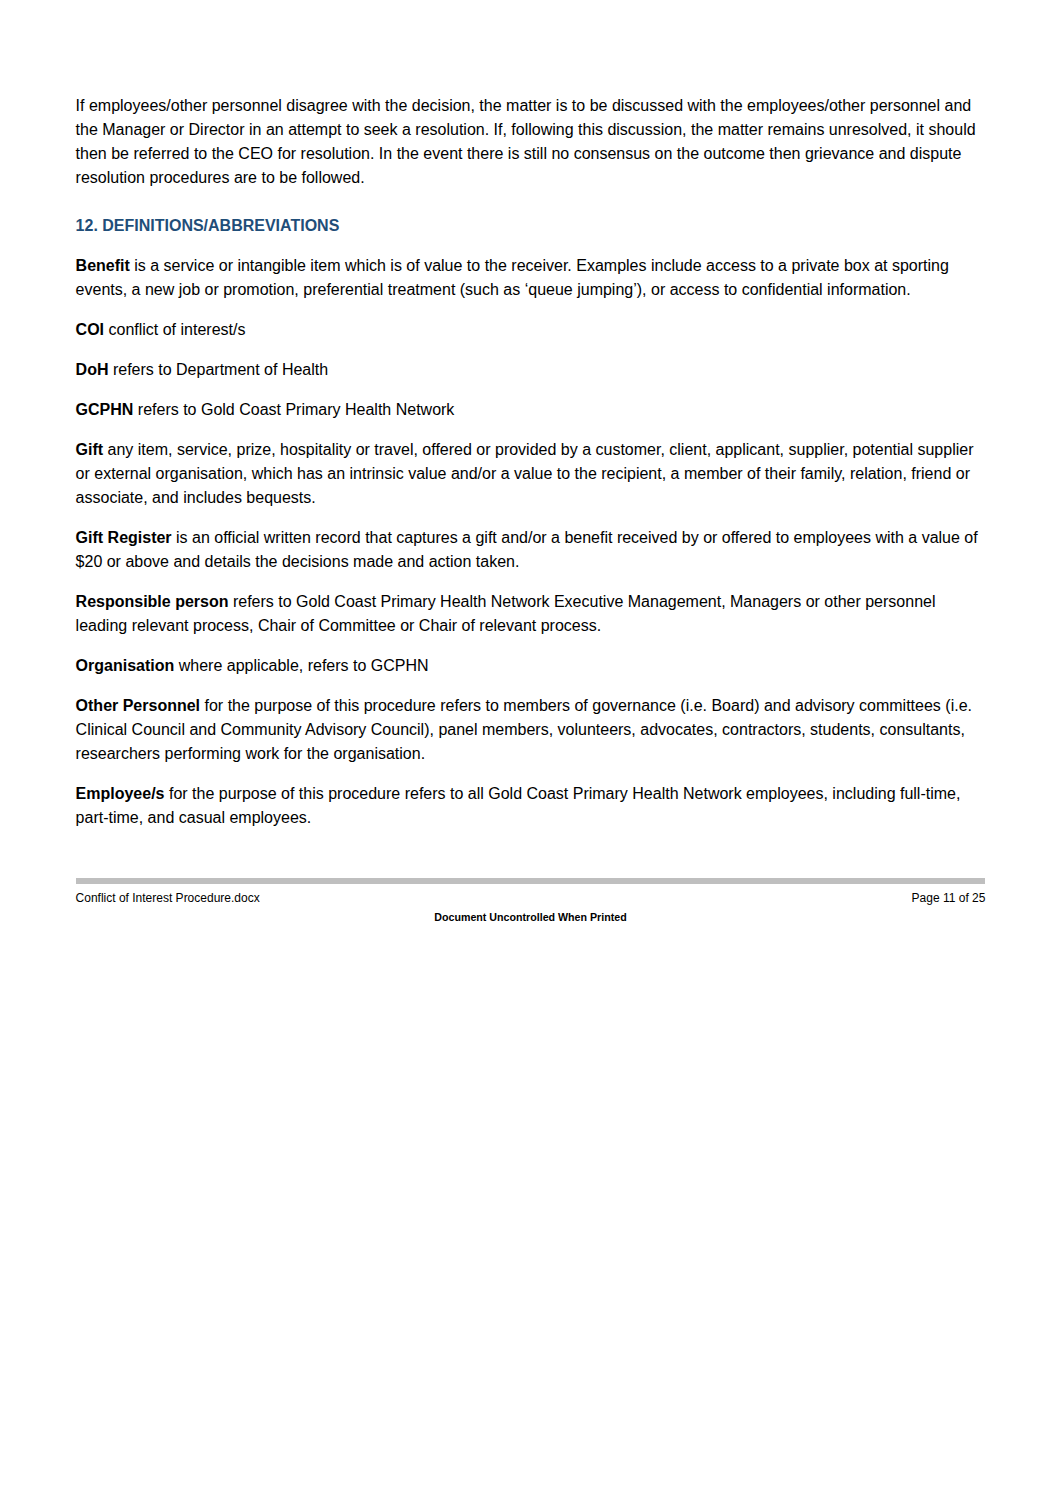If employees/other personnel disagree with the decision, the matter is to be discussed with the employees/other personnel and the Manager or Director in an attempt to seek a resolution. If, following this discussion, the matter remains unresolved, it should then be referred to the CEO for resolution. In the event there is still no consensus on the outcome then grievance and dispute resolution procedures are to be followed.
12. DEFINITIONS/ABBREVIATIONS
Benefit is a service or intangible item which is of value to the receiver. Examples include access to a private box at sporting events, a new job or promotion, preferential treatment (such as ‘queue jumping’), or access to confidential information.
COI conflict of interest/s
DoH refers to Department of Health
GCPHN refers to Gold Coast Primary Health Network
Gift any item, service, prize, hospitality or travel, offered or provided by a customer, client, applicant, supplier, potential supplier or external organisation, which has an intrinsic value and/or a value to the recipient, a member of their family, relation, friend or associate, and includes bequests.
Gift Register is an official written record that captures a gift and/or a benefit received by or offered to employees with a value of $20 or above and details the decisions made and action taken.
Responsible person refers to Gold Coast Primary Health Network Executive Management, Managers or other personnel leading relevant process, Chair of Committee or Chair of relevant process.
Organisation where applicable, refers to GCPHN
Other Personnel for the purpose of this procedure refers to members of governance (i.e. Board) and advisory committees (i.e. Clinical Council and Community Advisory Council), panel members, volunteers, advocates, contractors, students, consultants, researchers performing work for the organisation.
Employee/s for the purpose of this procedure refers to all Gold Coast Primary Health Network employees, including full-time, part-time, and casual employees.
Conflict of Interest Procedure.docx Page 11 of 25
Document Uncontrolled When Printed